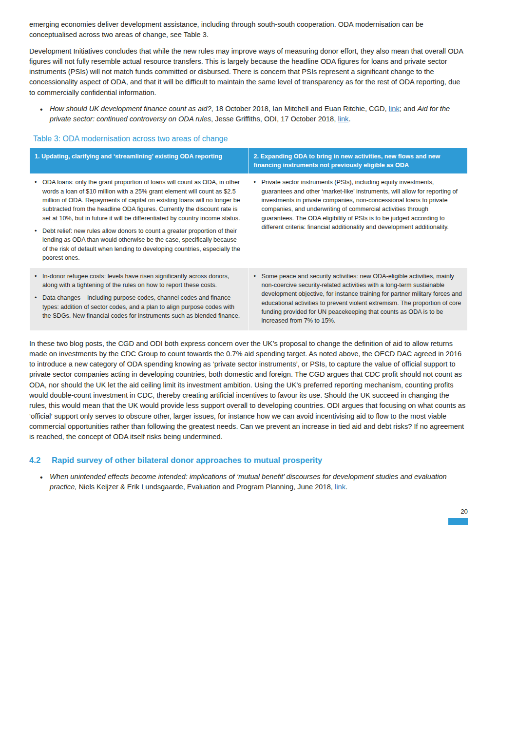emerging economies deliver development assistance, including through south-south cooperation. ODA modernisation can be conceptualised across two areas of change, see Table 3.
Development Initiatives concludes that while the new rules may improve ways of measuring donor effort, they also mean that overall ODA figures will not fully resemble actual resource transfers. This is largely because the headline ODA figures for loans and private sector instruments (PSIs) will not match funds committed or disbursed. There is concern that PSIs represent a significant change to the concessionality aspect of ODA, and that it will be difficult to maintain the same level of transparency as for the rest of ODA reporting, due to commercially confidential information.
How should UK development finance count as aid?, 18 October 2018, Ian Mitchell and Euan Ritchie, CGD, link; and Aid for the private sector: continued controversy on ODA rules, Jesse Griffiths, ODI, 17 October 2018, link.
Table 3: ODA modernisation across two areas of change
| 1. Updating, clarifying and ‘streamlining’ existing ODA reporting | 2. Expanding ODA to bring in new activities, new flows and new financing instruments not previously eligible as ODA |
| --- | --- |
| ODA loans: only the grant proportion of loans will count as ODA, in other words a loan of $10 million with a 25% grant element will count as $2.5 million of ODA. Repayments of capital on existing loans will no longer be subtracted from the headline ODA figures. Currently the discount rate is set at 10%, but in future it will be differentiated by country income status. Debt relief: new rules allow donors to count a greater proportion of their lending as ODA than would otherwise be the case, specifically because of the risk of default when lending to developing countries, especially the poorest ones. | Private sector instruments (PSIs), including equity investments, guarantees and other ‘market-like’ instruments, will allow for reporting of investments in private companies, non-concessional loans to private companies, and underwriting of commercial activities through guarantees. The ODA eligibility of PSIs is to be judged according to different criteria: financial additionality and development additionality. |
| In-donor refugee costs: levels have risen significantly across donors, along with a tightening of the rules on how to report these costs. Data changes – including purpose codes, channel codes and finance types: addition of sector codes, and a plan to align purpose codes with the SDGs. New financial codes for instruments such as blended finance. | Some peace and security activities: new ODA-eligible activities, mainly non-coercive security-related activities with a long-term sustainable development objective, for instance training for partner military forces and educational activities to prevent violent extremism. The proportion of core funding provided for UN peacekeeping that counts as ODA is to be increased from 7% to 15%. |
In these two blog posts, the CGD and ODI both express concern over the UK’s proposal to change the definition of aid to allow returns made on investments by the CDC Group to count towards the 0.7% aid spending target. As noted above, the OECD DAC agreed in 2016 to introduce a new category of ODA spending knowing as ‘private sector instruments’, or PSIs, to capture the value of official support to private sector companies acting in developing countries, both domestic and foreign. The CGD argues that CDC profit should not count as ODA, nor should the UK let the aid ceiling limit its investment ambition. Using the UK’s preferred reporting mechanism, counting profits would double-count investment in CDC, thereby creating artificial incentives to favour its use. Should the UK succeed in changing the rules, this would mean that the UK would provide less support overall to developing countries. ODI argues that focusing on what counts as ‘official’ support only serves to obscure other, larger issues, for instance how we can avoid incentivising aid to flow to the most viable commercial opportunities rather than following the greatest needs. Can we prevent an increase in tied aid and debt risks? If no agreement is reached, the concept of ODA itself risks being undermined.
4.2 Rapid survey of other bilateral donor approaches to mutual prosperity
When unintended effects become intended: implications of ‘mutual benefit’ discourses for development studies and evaluation practice, Niels Keijzer & Erik Lundsgaarde, Evaluation and Program Planning, June 2018, link.
20